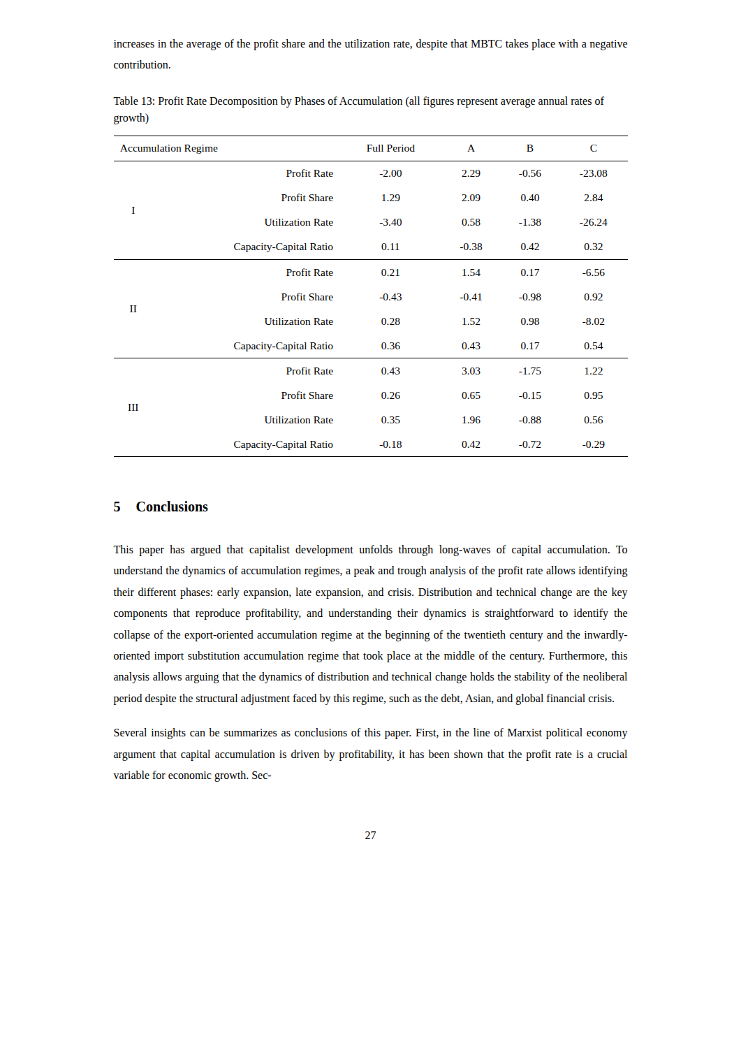increases in the average of the profit share and the utilization rate, despite that MBTC takes place with a negative contribution.
Table 13: Profit Rate Decomposition by Phases of Accumulation (all figures represent average annual rates of growth)
| Accumulation Regime | Full Period | A | B | C |
| --- | --- | --- | --- | --- |
| I | Profit Rate | -2.00 | 2.29 | -0.56 | -23.08 |
| Profit Share | 1.29 | 2.09 | 0.40 | 2.84 |
| Utilization Rate | -3.40 | 0.58 | -1.38 | -26.24 |
| Capacity-Capital Ratio | 0.11 | -0.38 | 0.42 | 0.32 |
| II | Profit Rate | 0.21 | 1.54 | 0.17 | -6.56 |
| Profit Share | -0.43 | -0.41 | -0.98 | 0.92 |
| Utilization Rate | 0.28 | 1.52 | 0.98 | -8.02 |
| Capacity-Capital Ratio | 0.36 | 0.43 | 0.17 | 0.54 |
| III | Profit Rate | 0.43 | 3.03 | -1.75 | 1.22 |
| Profit Share | 0.26 | 0.65 | -0.15 | 0.95 |
| Utilization Rate | 0.35 | 1.96 | -0.88 | 0.56 |
| Capacity-Capital Ratio | -0.18 | 0.42 | -0.72 | -0.29 |
5 Conclusions
This paper has argued that capitalist development unfolds through long-waves of capital accumulation. To understand the dynamics of accumulation regimes, a peak and trough analysis of the profit rate allows identifying their different phases: early expansion, late expansion, and crisis. Distribution and technical change are the key components that reproduce profitability, and understanding their dynamics is straightforward to identify the collapse of the export-oriented accumulation regime at the beginning of the twentieth century and the inwardly-oriented import substitution accumulation regime that took place at the middle of the century. Furthermore, this analysis allows arguing that the dynamics of distribution and technical change holds the stability of the neoliberal period despite the structural adjustment faced by this regime, such as the debt, Asian, and global financial crisis.
Several insights can be summarizes as conclusions of this paper. First, in the line of Marxist political economy argument that capital accumulation is driven by profitability, it has been shown that the profit rate is a crucial variable for economic growth. Sec-
27